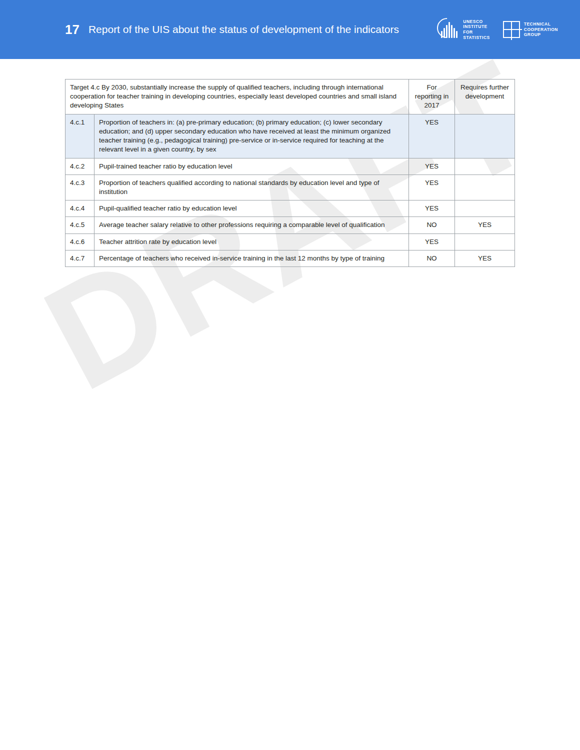17
Report of the UIS about the status of development of the indicators
UNESCO
INSTITUTE
FOR
STATISTICS
TECHNICAL
COOPERATION
GROUP
DRAFT
| Target 4.c By 2030, substantially increase the supply of qualified teachers, including through international cooperation for teacher training in developing countries, especially least developed countries and small island developing States | For reporting in 2017 | Requires further development |
| 4.c.1 | Proportion of teachers in: (a) pre-primary education; (b) primary education; (c) lower secondary education; and (d) upper secondary education who have received at least the minimum organized teacher training (e.g., pedagogical training) pre-service or in-service required for teaching at the relevant level in a given country, by sex | YES | |
| 4.c.2 | Pupil-trained teacher ratio by education level | YES | |
| 4.c.3 | Proportion of teachers qualified according to national standards by education level and type of institution | YES | |
| 4.c.4 | Pupil-qualified teacher ratio by education level | YES | |
| 4.c.5 | Average teacher salary relative to other professions requiring a comparable level of qualification | NO | YES |
| 4.c.6 | Teacher attrition rate by education level | YES | |
| 4.c.7 | Percentage of teachers who received in-service training in the last 12 months by type of training | NO | YES |